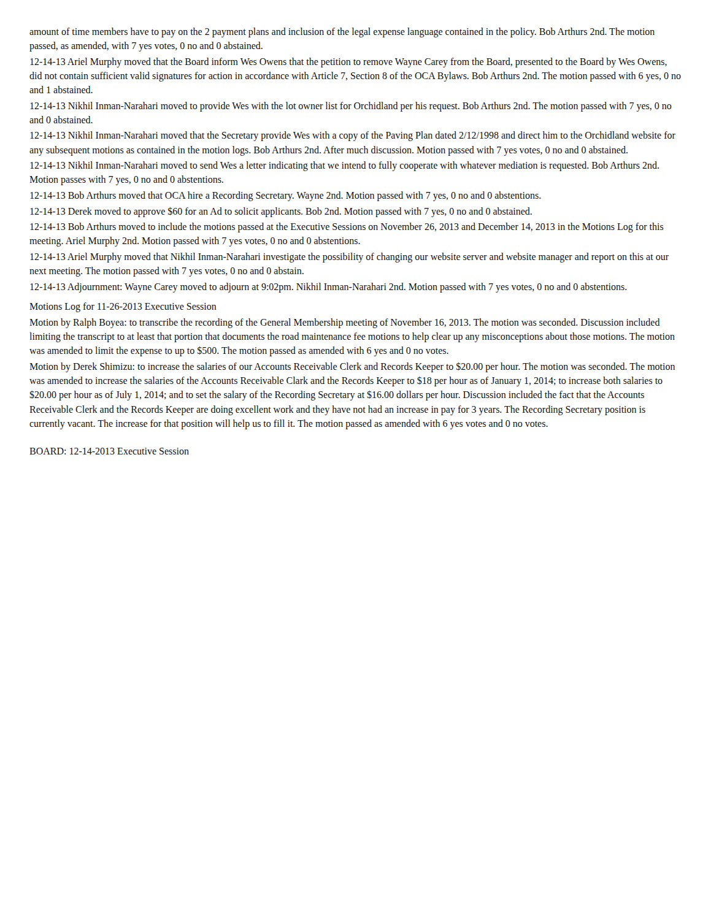amount of time members have to pay on the 2 payment plans and inclusion of the legal expense language contained in the policy. Bob Arthurs 2nd. The motion passed, as amended, with 7 yes votes, 0 no and 0 abstained.
12-14-13 Ariel Murphy moved that the Board inform Wes Owens that the petition to remove Wayne Carey from the Board, presented to the Board by Wes Owens, did not contain sufficient valid signatures for action in accordance with Article 7, Section 8 of the OCA Bylaws. Bob Arthurs 2nd. The motion passed with 6 yes, 0 no and 1 abstained.
12-14-13 Nikhil Inman-Narahari moved to provide Wes with the lot owner list for Orchidland per his request. Bob Arthurs 2nd. The motion passed with 7 yes, 0 no and 0 abstained.
12-14-13 Nikhil Inman-Narahari moved that the Secretary provide Wes with a copy of the Paving Plan dated 2/12/1998 and direct him to the Orchidland website for any subsequent motions as contained in the motion logs. Bob Arthurs 2nd. After much discussion. Motion passed with 7 yes votes, 0 no and 0 abstained.
12-14-13 Nikhil Inman-Narahari moved to send Wes a letter indicating that we intend to fully cooperate with whatever mediation is requested. Bob Arthurs 2nd. Motion passes with 7 yes, 0 no and 0 abstentions.
12-14-13 Bob Arthurs moved that OCA hire a Recording Secretary. Wayne 2nd. Motion passed with 7 yes, 0 no and 0 abstentions.
12-14-13 Derek moved to approve $60 for an Ad to solicit applicants. Bob 2nd. Motion passed with 7 yes, 0 no and 0 abstained.
12-14-13 Bob Arthurs moved to include the motions passed at the Executive Sessions on November 26, 2013 and December 14, 2013 in the Motions Log for this meeting. Ariel Murphy 2nd. Motion passed with 7 yes votes, 0 no and 0 abstentions.
12-14-13 Ariel Murphy moved that Nikhil Inman-Narahari investigate the possibility of changing our website server and website manager and report on this at our next meeting. The motion passed with 7 yes votes, 0 no and 0 abstain.
12-14-13 Adjournment: Wayne Carey moved to adjourn at 9:02pm. Nikhil Inman-Narahari 2nd. Motion passed with 7 yes votes, 0 no and 0 abstentions.
Motions Log for 11-26-2013 Executive Session
Motion by Ralph Boyea: to transcribe the recording of the General Membership meeting of November 16, 2013. The motion was seconded. Discussion included limiting the transcript to at least that portion that documents the road maintenance fee motions to help clear up any misconceptions about those motions. The motion was amended to limit the expense to up to $500. The motion passed as amended with 6 yes and 0 no votes.
Motion by Derek Shimizu: to increase the salaries of our Accounts Receivable Clerk and Records Keeper to $20.00 per hour. The motion was seconded. The motion was amended to increase the salaries of the Accounts Receivable Clark and the Records Keeper to $18 per hour as of January 1, 2014; to increase both salaries to $20.00 per hour as of July 1, 2014; and to set the salary of the Recording Secretary at $16.00 dollars per hour. Discussion included the fact that the Accounts Receivable Clerk and the Records Keeper are doing excellent work and they have not had an increase in pay for 3 years. The Recording Secretary position is currently vacant. The increase for that position will help us to fill it. The motion passed as amended with 6 yes votes and 0 no votes.
BOARD: 12-14-2013 Executive Session